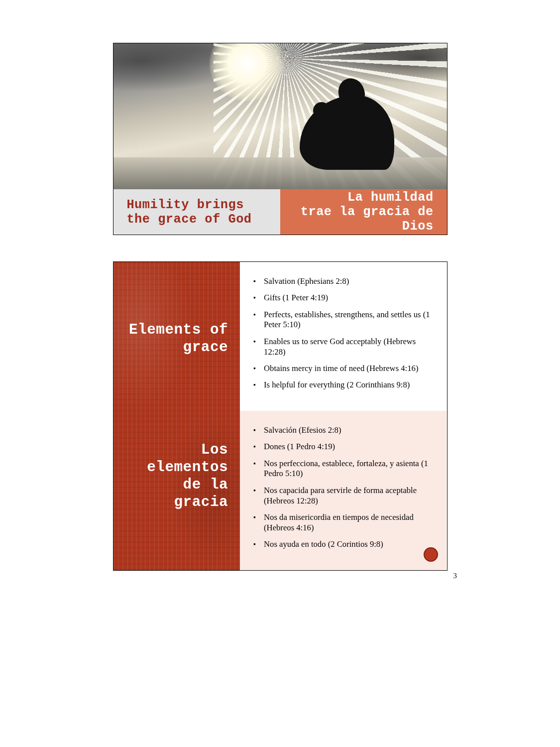Humility brings
the grace of God
La humildad
trae la gracia de Dios
Elements of
grace
Los elementos
de la gracia
Salvation (Ephesians 2:8)
Gifts (1 Peter 4:19)
Perfects, establishes, strengthens, and settles us (1 Peter 5:10)
Enables us to serve God acceptably (Hebrews 12:28)
Obtains mercy in time of need (Hebrews 4:16)
Is helpful for everything (2 Corinthians 9:8)
Salvación (Efesios 2:8)
Dones (1 Pedro 4:19)
Nos perfecciona, establece, fortaleza, y asienta (1 Pedro 5:10)
Nos capacida para servirle de forma aceptable (Hebreos 12:28)
Nos da misericordia en tiempos de necesidad (Hebreos 4:16)
Nos ayuda en todo (2 Corintios 9:8)
3